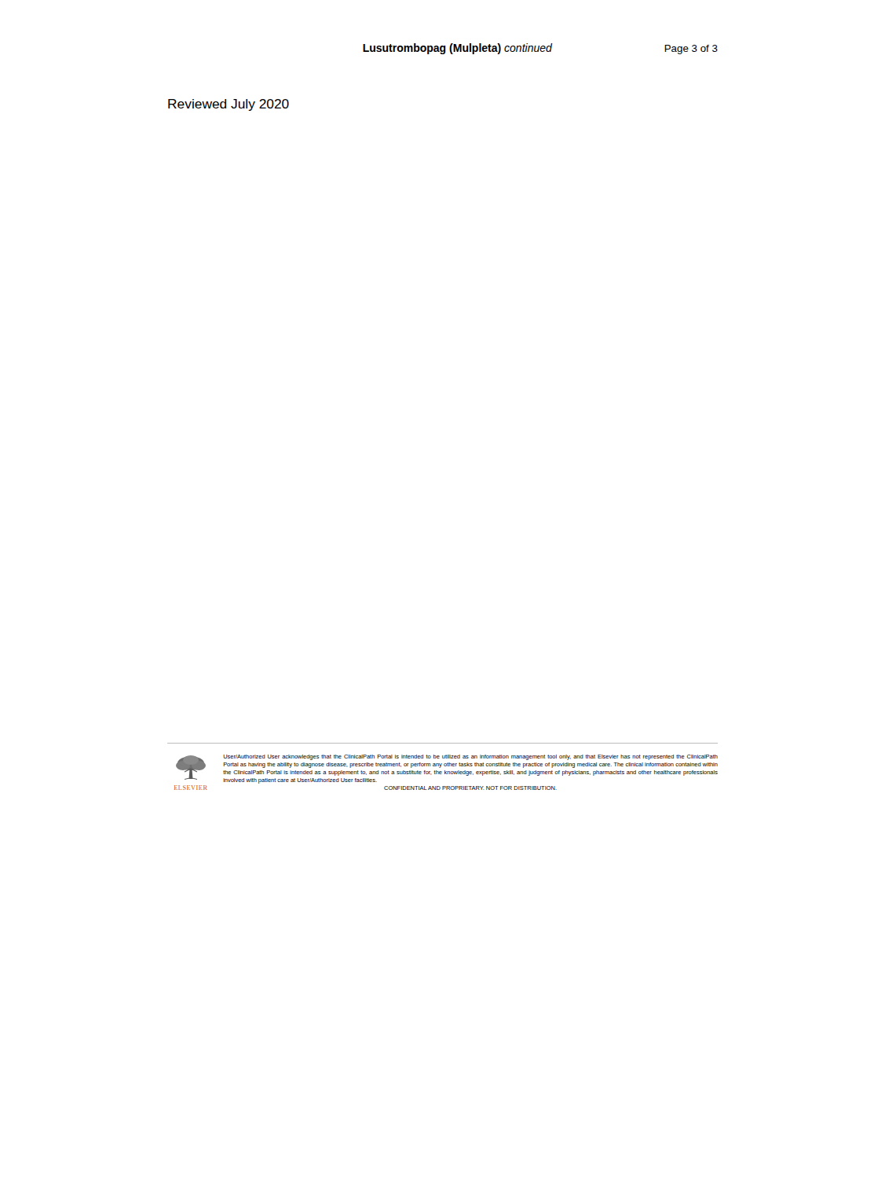Lusutrombopag (Mulpleta) continued
Page 3 of 3
Reviewed July 2020
ELSEVIER
User/Authorized User acknowledges that the ClinicalPath Portal is intended to be utilized as an information management tool only, and that Elsevier has not represented the ClinicalPath Portal as having the ability to diagnose disease, prescribe treatment, or perform any other tasks that constitute the practice of providing medical care. The clinical information contained within the ClinicalPath Portal is intended as a supplement to, and not a substitute for, the knowledge, expertise, skill, and judgment of physicians, pharmacists and other healthcare professionals involved with patient care at User/Authorized User facilities. CONFIDENTIAL AND PROPRIETARY. NOT FOR DISTRIBUTION.